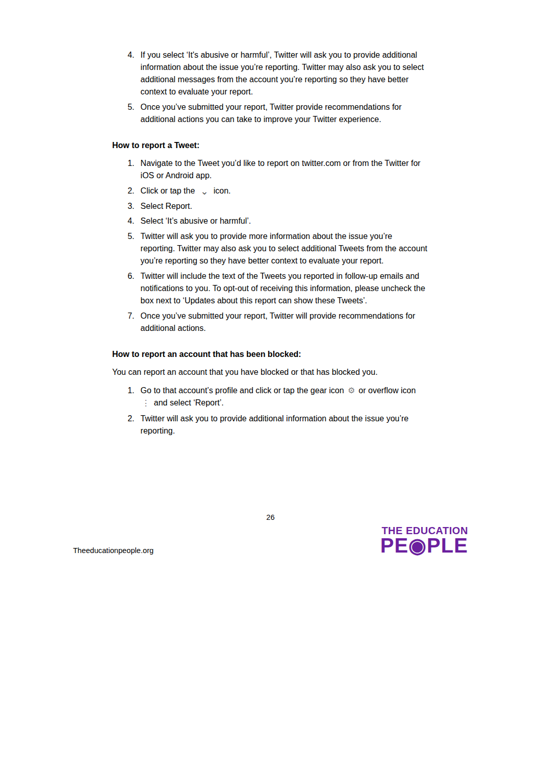If you select ‘It's abusive or harmful’, Twitter will ask you to provide additional information about the issue you’re reporting. Twitter may also ask you to select additional messages from the account you’re reporting so they have better context to evaluate your report.
Once you’ve submitted your report, Twitter provide recommendations for additional actions you can take to improve your Twitter experience.
How to report a Tweet:
Navigate to the Tweet you’d like to report on twitter.com or from the Twitter for iOS or Android app.
Click or tap the icon.
Select Report.
Select ‘It’s abusive or harmful’.
Twitter will ask you to provide more information about the issue you’re reporting. Twitter may also ask you to select additional Tweets from the account you’re reporting so they have better context to evaluate your report.
Twitter will include the text of the Tweets you reported in follow-up emails and notifications to you. To opt-out of receiving this information, please uncheck the box next to ‘Updates about this report can show these Tweets’.
Once you’ve submitted your report, Twitter will provide recommendations for additional actions.
How to report an account that has been blocked:
You can report an account that you have blocked or that has blocked you.
Go to that account’s profile and click or tap the gear icon or overflow icon and select ‘Report’.
Twitter will ask you to provide additional information about the issue you’re reporting.
26
Theeducationpeople.org
THE EDUCATION PE◉PLE